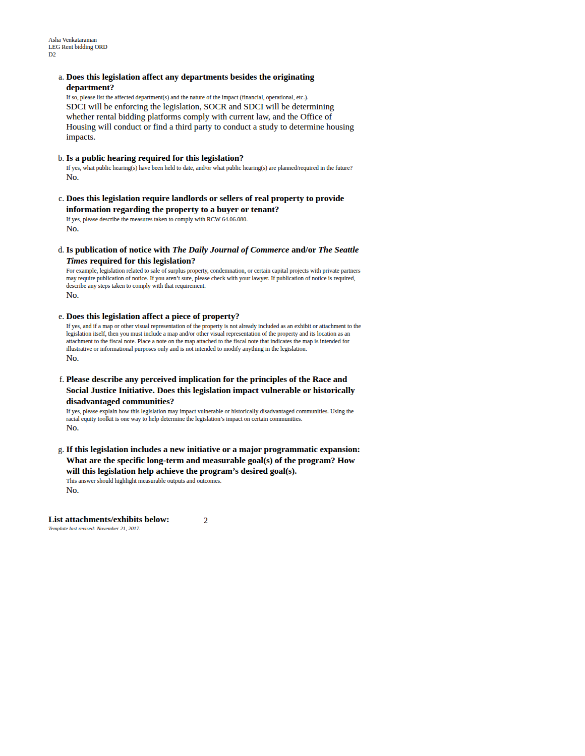Asha Venkataraman
LEG Rent bidding ORD
D2
Does this legislation affect any departments besides the originating department? If so, please list the affected department(s) and the nature of the impact (financial, operational, etc.). SDCI will be enforcing the legislation, SOCR and SDCI will be determining whether rental bidding platforms comply with current law, and the Office of Housing will conduct or find a third party to conduct a study to determine housing impacts.
Is a public hearing required for this legislation? If yes, what public hearing(s) have been held to date, and/or what public hearing(s) are planned/required in the future? No.
Does this legislation require landlords or sellers of real property to provide information regarding the property to a buyer or tenant? If yes, please describe the measures taken to comply with RCW 64.06.080. No.
Is publication of notice with The Daily Journal of Commerce and/or The Seattle Times required for this legislation? For example, legislation related to sale of surplus property, condemnation, or certain capital projects with private partners may require publication of notice. If you aren’t sure, please check with your lawyer. If publication of notice is required, describe any steps taken to comply with that requirement. No.
Does this legislation affect a piece of property? If yes, and if a map or other visual representation of the property is not already included as an exhibit or attachment to the legislation itself, then you must include a map and/or other visual representation of the property and its location as an attachment to the fiscal note. Place a note on the map attached to the fiscal note that indicates the map is intended for illustrative or informational purposes only and is not intended to modify anything in the legislation. No.
Please describe any perceived implication for the principles of the Race and Social Justice Initiative. Does this legislation impact vulnerable or historically disadvantaged communities? If yes, please explain how this legislation may impact vulnerable or historically disadvantaged communities. Using the racial equity toolkit is one way to help determine the legislation’s impact on certain communities. No.
If this legislation includes a new initiative or a major programmatic expansion: What are the specific long-term and measurable goal(s) of the program? How will this legislation help achieve the program’s desired goal(s). This answer should highlight measurable outputs and outcomes. No.
List attachments/exhibits below:
2
Template last revised: November 21, 2017.